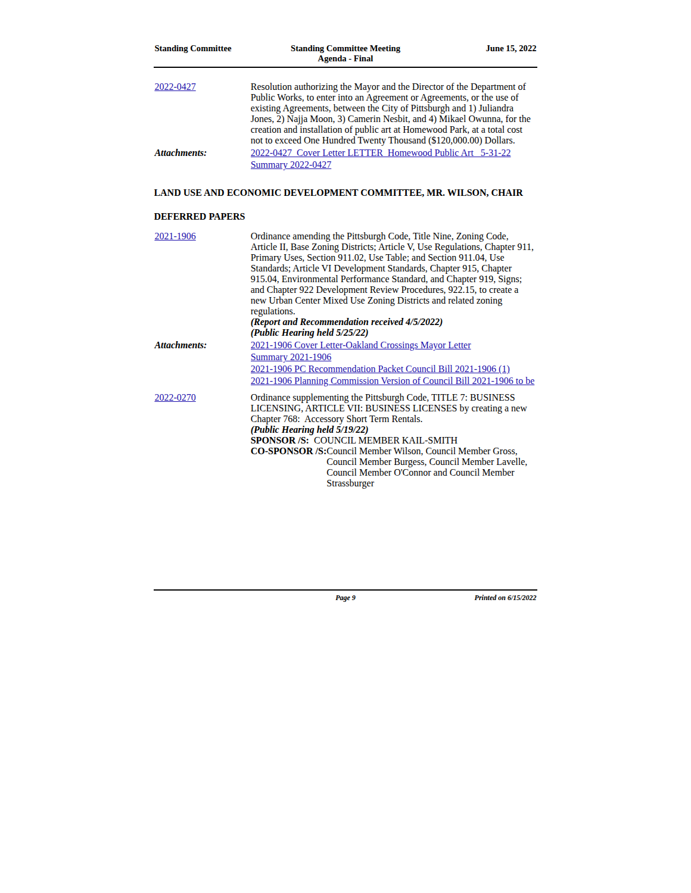| Standing Committee | Standing Committee Meeting Agenda - Final | June 15, 2022 |
| 2022-0427 | Resolution authorizing the Mayor and the Director of the Department of Public Works, to enter into an Agreement or Agreements, or the use of existing Agreements, between the City of Pittsburgh and 1) Juliandra Jones, 2) Najja Moon, 3) Camerin Nesbit, and 4) Mikael Owunna, for the creation and installation of public art at Homewood Park, at a total cost not to exceed One Hundred Twenty Thousand ($120,000.00) Dollars. |
| Attachments: | 2022-0427 Cover Letter LETTER Homewood Public Art 5-31-22 Summary 2022-0427 |
LAND USE AND ECONOMIC DEVELOPMENT COMMITTEE, MR. WILSON, CHAIR
DEFERRED PAPERS
| 2021-1906 | Ordinance amending the Pittsburgh Code, Title Nine, Zoning Code, Article II, Base Zoning Districts; Article V, Use Regulations, Chapter 911, Primary Uses, Section 911.02, Use Table; and Section 911.04, Use Standards; Article VI Development Standards, Chapter 915, Chapter 915.04, Environmental Performance Standard, and Chapter 919, Signs; and Chapter 922 Development Review Procedures, 922.15, to create a new Urban Center Mixed Use Zoning Districts and related zoning regulations. (Report and Recommendation received 4/5/2022) (Public Hearing held 5/25/22) |
| Attachments: | 2021-1906 Cover Letter-Oakland Crossings Mayor Letter Summary 2021-1906 2021-1906 PC Recommendation Packet Council Bill 2021-1906 (1) 2021-1906 Planning Commission Version of Council Bill 2021-1906 to be |
| 2022-0270 | Ordinance supplementing the Pittsburgh Code, TITLE 7: BUSINESS LICENSING, ARTICLE VII: BUSINESS LICENSES by creating a new Chapter 768: Accessory Short Term Rentals. (Public Hearing held 5/19/22) SPONSOR /S: COUNCIL MEMBER KAIL-SMITH / CO-SPONSOR /S: / Council Member Wilson, Council Member Gross, Council Member Burgess, Council Member Lavelle, Council Member O'Connor and Council Member Strassburger / |
| | Page 9 | Printed on 6/15/2022 |